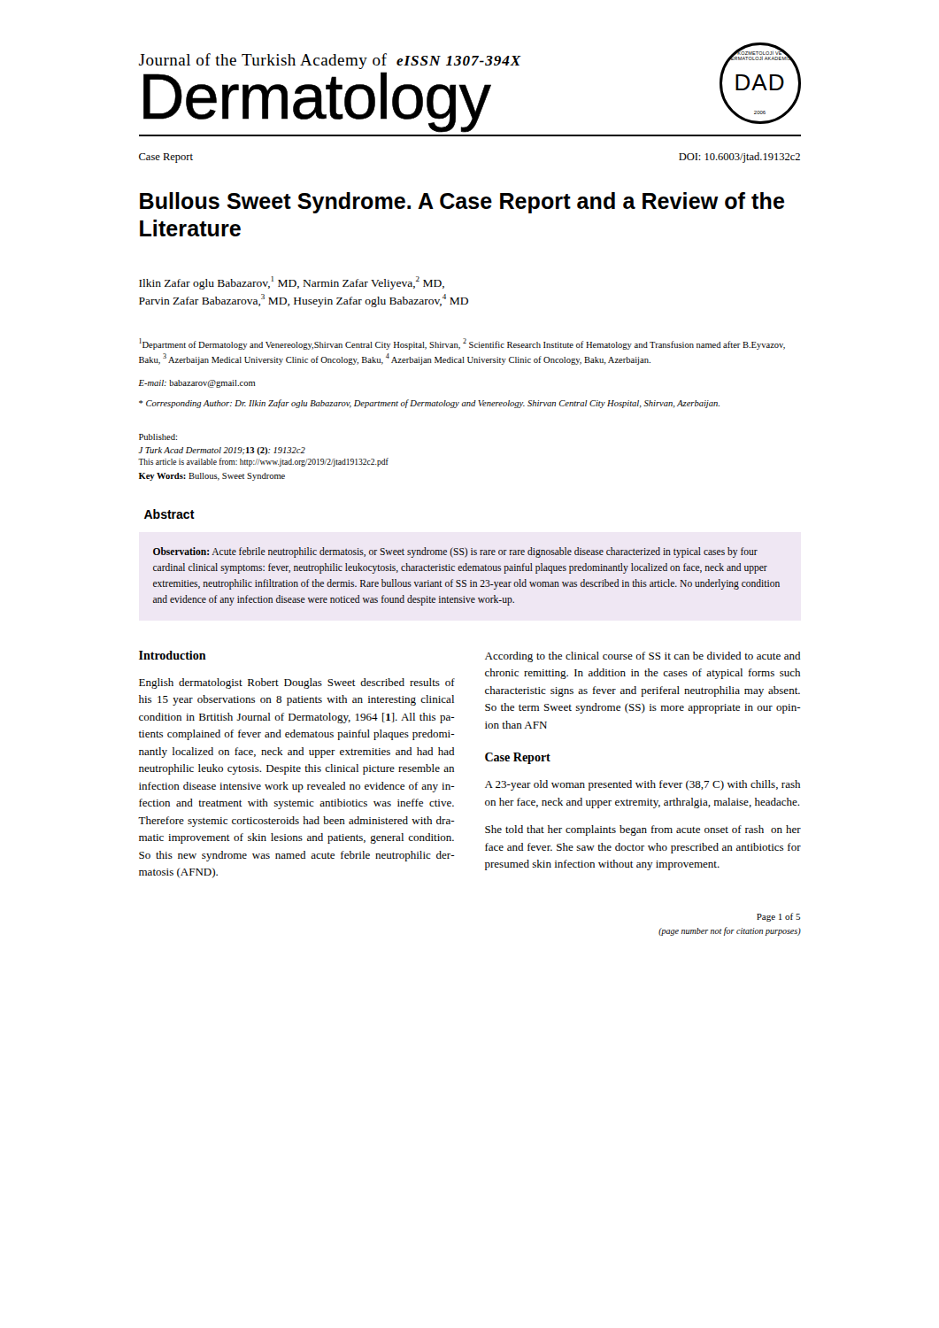Journal of the Turkish Academy of eISSN 1307-394X
Dermatology
KOZMETOLOJİ VE DERMATOLOJİ AKADEMİSİ
DAD
2006
Case Report
DOI: 10.6003/jtad.19132c2
Bullous Sweet Syndrome. A Case Report and a Review of the Literature
Ilkin Zafar oglu Babazarov,1 MD, Narmin Zafar Veliyeva,2 MD,
Parvin Zafar Babazarova,3 MD, Huseyin Zafar oglu Babazarov,4 MD
1Department of Dermatology and Venereology,Shirvan Central City Hospital, Shirvan, 2 Scientific Research Institute of Hematology and Transfusion named after B.Eyvazov, Baku, 3 Azerbaijan Medical University Clinic of Oncology, Baku, 4 Azerbaijan Medical University Clinic of Oncology, Baku, Azerbaijan.
E-mail: babazarov@gmail.com
* Corresponding Author: Dr. Ilkin Zafar oglu Babazarov, Department of Dermatology and Venereology. Shirvan Central City Hospital, Shirvan, Azerbaijan.
Published:
J Turk Acad Dermatol 2019;13 (2): 19132c2
This article is available from: http://www.jtad.org/2019/2/jtad19132c2.pdf
Key Words: Bullous, Sweet Syndrome
Abstract
Observation: Acute febrile neutrophilic dermatosis, or Sweet syndrome (SS) is rare or rare dignosable disease characterized in typical cases by four cardinal clinical symptoms: fever, neutrophilic leukocytosis, characteristic edematous painful plaques predominantly localized on face, neck and upper extremities, neutrophilic infiltration of the dermis. Rare bullous variant of SS in 23-year old woman was described in this article. No underlying condition and evidence of any infection disease were noticed was found despite intensive work-up.
Introduction
English dermatologist Robert Douglas Sweet described results of his 15 year observations on 8 patients with an interesting clinical condition in Brtitish Journal of Dermatology, 1964 [1]. All this patients complained of fever and edematous painful plaques predominantly localized on face, neck and upper extremities and had had neutrophilic leuko cytosis. Despite this clinical picture resemble an infection disease intensive work up revealed no evidence of any infection and treatment with systemic antibiotics was ineffe ctive. Therefore systemic corticosteroids had been administered with dramatic improvement of skin lesions and patients, general condition. So this new syndrome was named acute febrile neutrophilic dermatosis (AFND).
According to the clinical course of SS it can be divided to acute and chronic remitting. In addition in the cases of atypical forms such characteristic signs as fever and periferal neutrophilia may absent. So the term Sweet syndrome (SS) is more appropriate in our opinion than AFN
Case Report
A 23-year old woman presented with fever (38,7 C) with chills, rash on her face, neck and upper extremity, arthralgia, malaise, headache.
She told that her complaints began from acute onset of rash on her face and fever. She saw the doctor who prescribed an antibiotics for presumed skin infection without any improvement.
Page 1 of 5
(page number not for citation purposes)